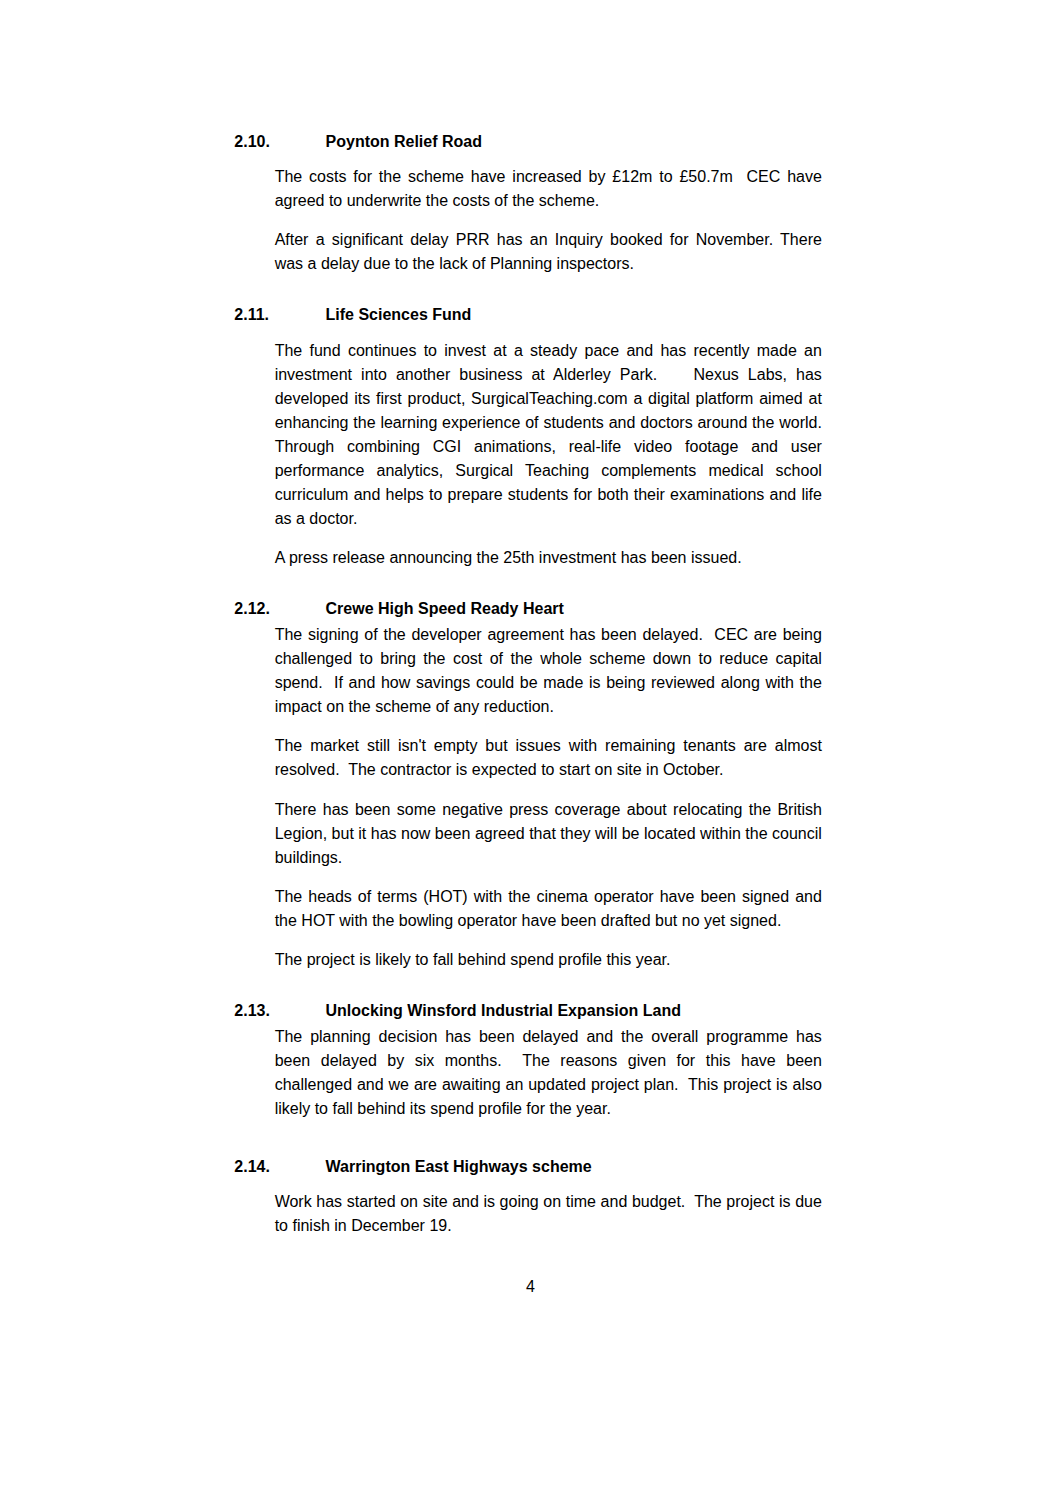2.10. Poynton Relief Road
The costs for the scheme have increased by £12m to £50.7m CEC have agreed to underwrite the costs of the scheme.
After a significant delay PRR has an Inquiry booked for November. There was a delay due to the lack of Planning inspectors.
2.11. Life Sciences Fund
The fund continues to invest at a steady pace and has recently made an investment into another business at Alderley Park. Nexus Labs, has developed its first product, SurgicalTeaching.com a digital platform aimed at enhancing the learning experience of students and doctors around the world. Through combining CGI animations, real-life video footage and user performance analytics, Surgical Teaching complements medical school curriculum and helps to prepare students for both their examinations and life as a doctor.
A press release announcing the 25th investment has been issued.
2.12. Crewe High Speed Ready Heart
The signing of the developer agreement has been delayed. CEC are being challenged to bring the cost of the whole scheme down to reduce capital spend. If and how savings could be made is being reviewed along with the impact on the scheme of any reduction.
The market still isn't empty but issues with remaining tenants are almost resolved. The contractor is expected to start on site in October.
There has been some negative press coverage about relocating the British Legion, but it has now been agreed that they will be located within the council buildings.
The heads of terms (HOT) with the cinema operator have been signed and the HOT with the bowling operator have been drafted but no yet signed.
The project is likely to fall behind spend profile this year.
2.13. Unlocking Winsford Industrial Expansion Land
The planning decision has been delayed and the overall programme has been delayed by six months. The reasons given for this have been challenged and we are awaiting an updated project plan. This project is also likely to fall behind its spend profile for the year.
2.14. Warrington East Highways scheme
Work has started on site and is going on time and budget. The project is due to finish in December 19.
4